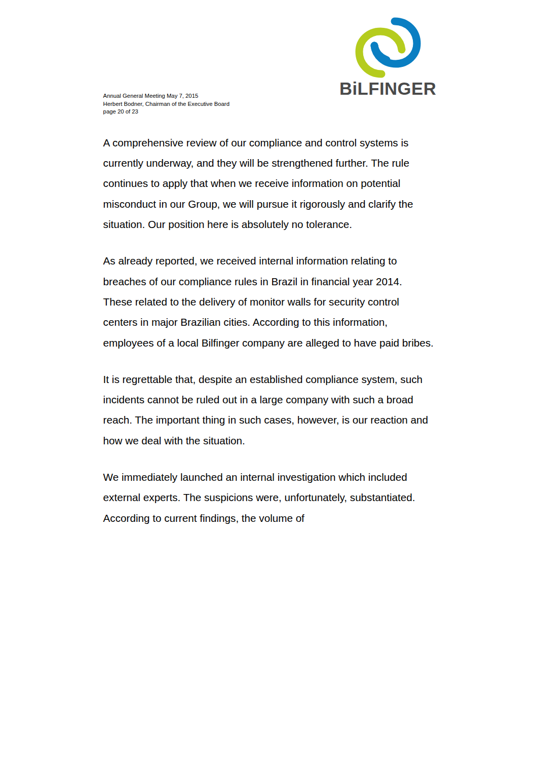BiLFINGER
Annual General Meeting May 7, 2015
Herbert Bodner, Chairman of the Executive Board
page 20 of 23
A comprehensive review of our compliance and control systems is currently underway, and they will be strengthened further. The rule continues to apply that when we receive information on potential misconduct in our Group, we will pursue it rigorously and clarify the situation. Our position here is absolutely no tolerance.
As already reported, we received internal information relating to breaches of our compliance rules in Brazil in financial year 2014. These related to the delivery of monitor walls for security control centers in major Brazilian cities. According to this information, employees of a local Bilfinger company are alleged to have paid bribes.
It is regrettable that, despite an established compliance system, such incidents cannot be ruled out in a large company with such a broad reach. The important thing in such cases, however, is our reaction and how we deal with the situation.
We immediately launched an internal investigation which included external experts. The suspicions were, unfortunately, substantiated. According to current findings, the volume of